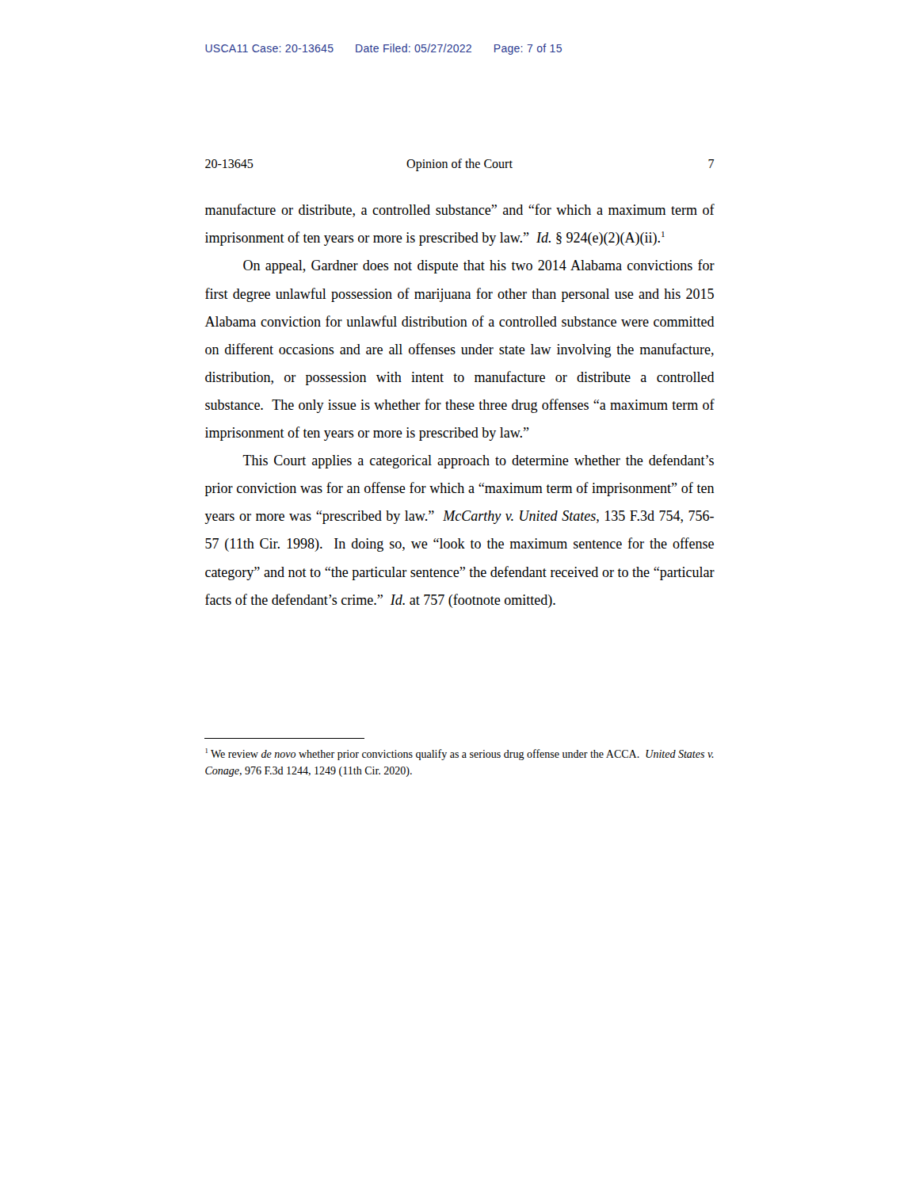USCA11 Case: 20-13645 Date Filed: 05/27/2022 Page: 7 of 15
20-13645 Opinion of the Court 7
manufacture or distribute, a controlled substance” and “for which a maximum term of imprisonment of ten years or more is prescribed by law.” Id. § 924(e)(2)(A)(ii).1
On appeal, Gardner does not dispute that his two 2014 Alabama convictions for first degree unlawful possession of marijuana for other than personal use and his 2015 Alabama conviction for unlawful distribution of a controlled substance were committed on different occasions and are all offenses under state law involving the manufacture, distribution, or possession with intent to manufacture or distribute a controlled substance. The only issue is whether for these three drug offenses “a maximum term of imprisonment of ten years or more is prescribed by law.”
This Court applies a categorical approach to determine whether the defendant’s prior conviction was for an offense for which a “maximum term of imprisonment” of ten years or more was “prescribed by law.” McCarthy v. United States, 135 F.3d 754, 756-57 (11th Cir. 1998). In doing so, we “look to the maximum sentence for the offense category” and not to “the particular sentence” the defendant received or to the “particular facts of the defendant’s crime.” Id. at 757 (footnote omitted).
1 We review de novo whether prior convictions qualify as a serious drug offense under the ACCA. United States v. Conage, 976 F.3d 1244, 1249 (11th Cir. 2020).